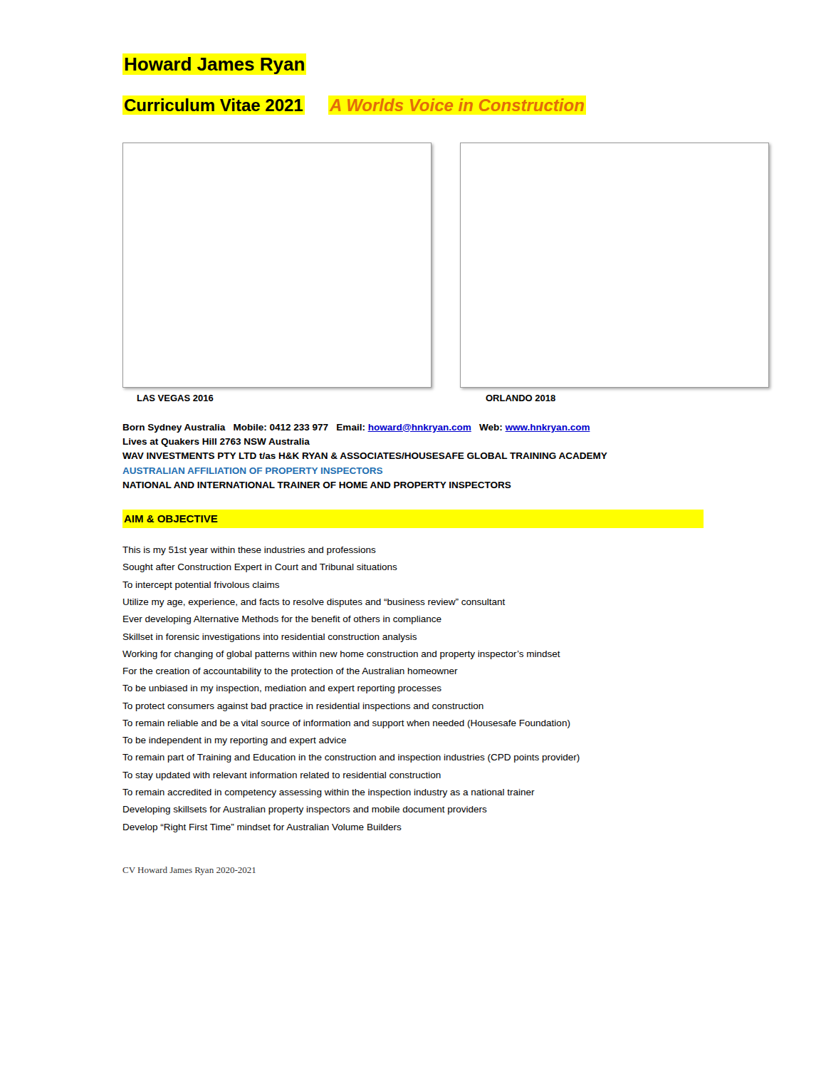Howard James Ryan
Curriculum Vitae 2021 A Worlds Voice in Construction
LAS VEGAS 2016 ORLANDO 2018
Born Sydney Australia Mobile: 0412 233 977 Email: howard@hnkryan.com Web: www.hnkryan.com
Lives at Quakers Hill 2763 NSW Australia
WAV INVESTMENTS PTY LTD t/as H&K RYAN & ASSOCIATES/HOUSESAFE GLOBAL TRAINING ACADEMY
AUSTRALIAN AFFILIATION OF PROPERTY INSPECTORS
NATIONAL AND INTERNATIONAL TRAINER OF HOME AND PROPERTY INSPECTORS
AIM & OBJECTIVE
This is my 51st year within these industries and professions
Sought after Construction Expert in Court and Tribunal situations
To intercept potential frivolous claims
Utilize my age, experience, and facts to resolve disputes and “business review” consultant
Ever developing Alternative Methods for the benefit of others in compliance
Skillset in forensic investigations into residential construction analysis
Working for changing of global patterns within new home construction and property inspector’s mindset
For the creation of accountability to the protection of the Australian homeowner
To be unbiased in my inspection, mediation and expert reporting processes
To protect consumers against bad practice in residential inspections and construction
To remain reliable and be a vital source of information and support when needed (Housesafe Foundation)
To be independent in my reporting and expert advice
To remain part of Training and Education in the construction and inspection industries (CPD points provider)
To stay updated with relevant information related to residential construction
To remain accredited in competency assessing within the inspection industry as a national trainer
Developing skillsets for Australian property inspectors and mobile document providers
Develop “Right First Time” mindset for Australian Volume Builders
CV Howard James Ryan 2020-2021